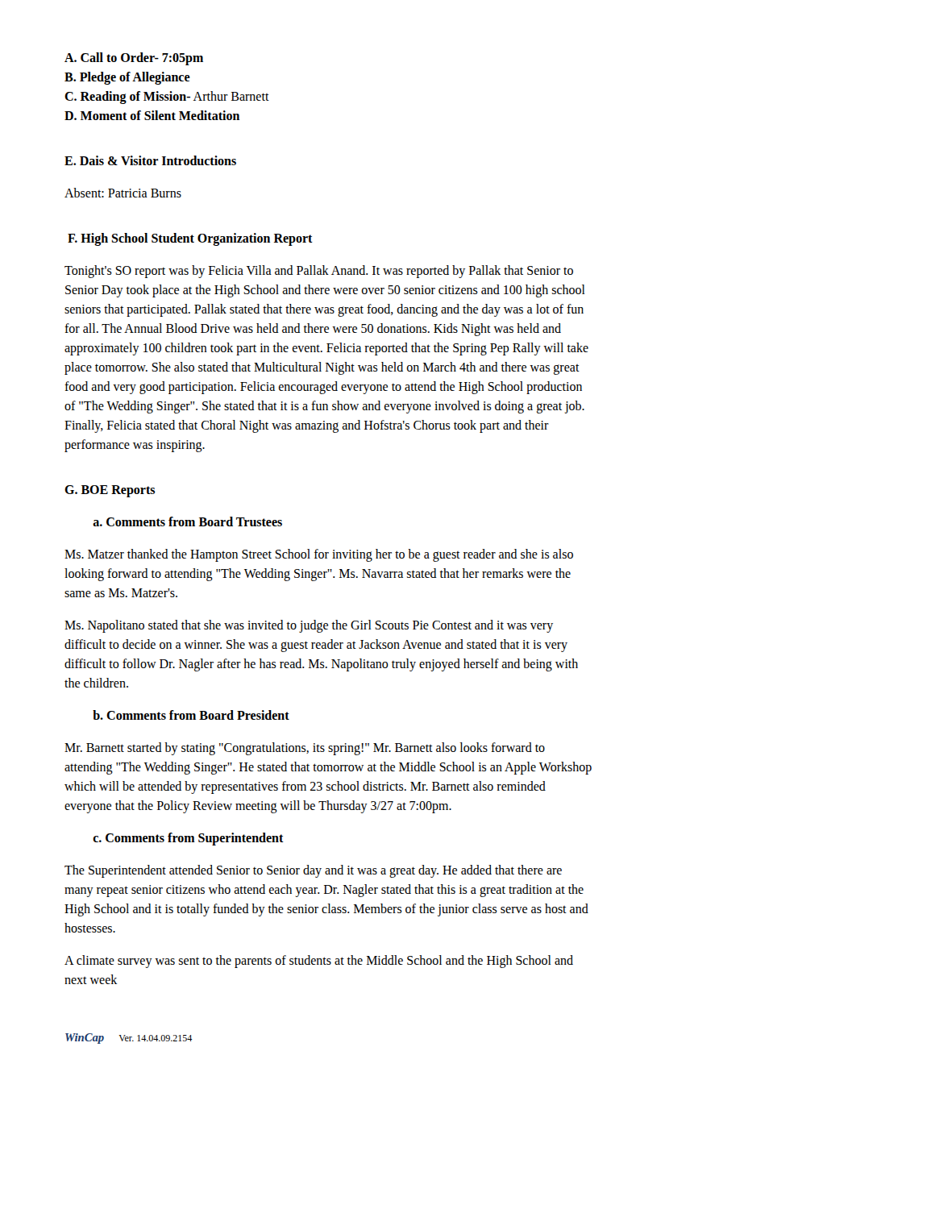A. Call to Order- 7:05pm
B. Pledge of Allegiance
C. Reading of Mission- Arthur Barnett
D. Moment of Silent Meditation
E. Dais & Visitor Introductions
Absent: Patricia Burns
F. High School Student Organization Report
Tonight's SO report was by Felicia Villa and Pallak Anand. It was reported by Pallak that Senior to Senior Day took place at the High School and there were over 50 senior citizens and 100 high school seniors that participated. Pallak stated that there was great food, dancing and the day was a lot of fun for all. The Annual Blood Drive was held and there were 50 donations. Kids Night was held and approximately 100 children took part in the event. Felicia reported that the Spring Pep Rally will take place tomorrow. She also stated that Multicultural Night was held on March 4th and there was great food and very good participation. Felicia encouraged everyone to attend the High School production of "The Wedding Singer". She stated that it is a fun show and everyone involved is doing a great job. Finally, Felicia stated that Choral Night was amazing and Hofstra's Chorus took part and their performance was inspiring.
G. BOE Reports
a. Comments from Board Trustees
Ms. Matzer thanked the Hampton Street School for inviting her to be a guest reader and she is also looking forward to attending "The Wedding Singer". Ms. Navarra stated that her remarks were the same as Ms. Matzer's.
Ms. Napolitano stated that she was invited to judge the Girl Scouts Pie Contest and it was very difficult to decide on a winner. She was a guest reader at Jackson Avenue and stated that it is very difficult to follow Dr. Nagler after he has read. Ms. Napolitano truly enjoyed herself and being with the children.
b. Comments from Board President
Mr. Barnett started by stating "Congratulations, its spring!" Mr. Barnett also looks forward to attending "The Wedding Singer". He stated that tomorrow at the Middle School is an Apple Workshop which will be attended by representatives from 23 school districts. Mr. Barnett also reminded everyone that the Policy Review meeting will be Thursday 3/27 at 7:00pm.
c. Comments from Superintendent
The Superintendent attended Senior to Senior day and it was a great day. He added that there are many repeat senior citizens who attend each year. Dr. Nagler stated that this is a great tradition at the High School and it is totally funded by the senior class. Members of the junior class serve as host and hostesses.
A climate survey was sent to the parents of students at the Middle School and the High School and next week
WinCap Ver. 14.04.09.2154